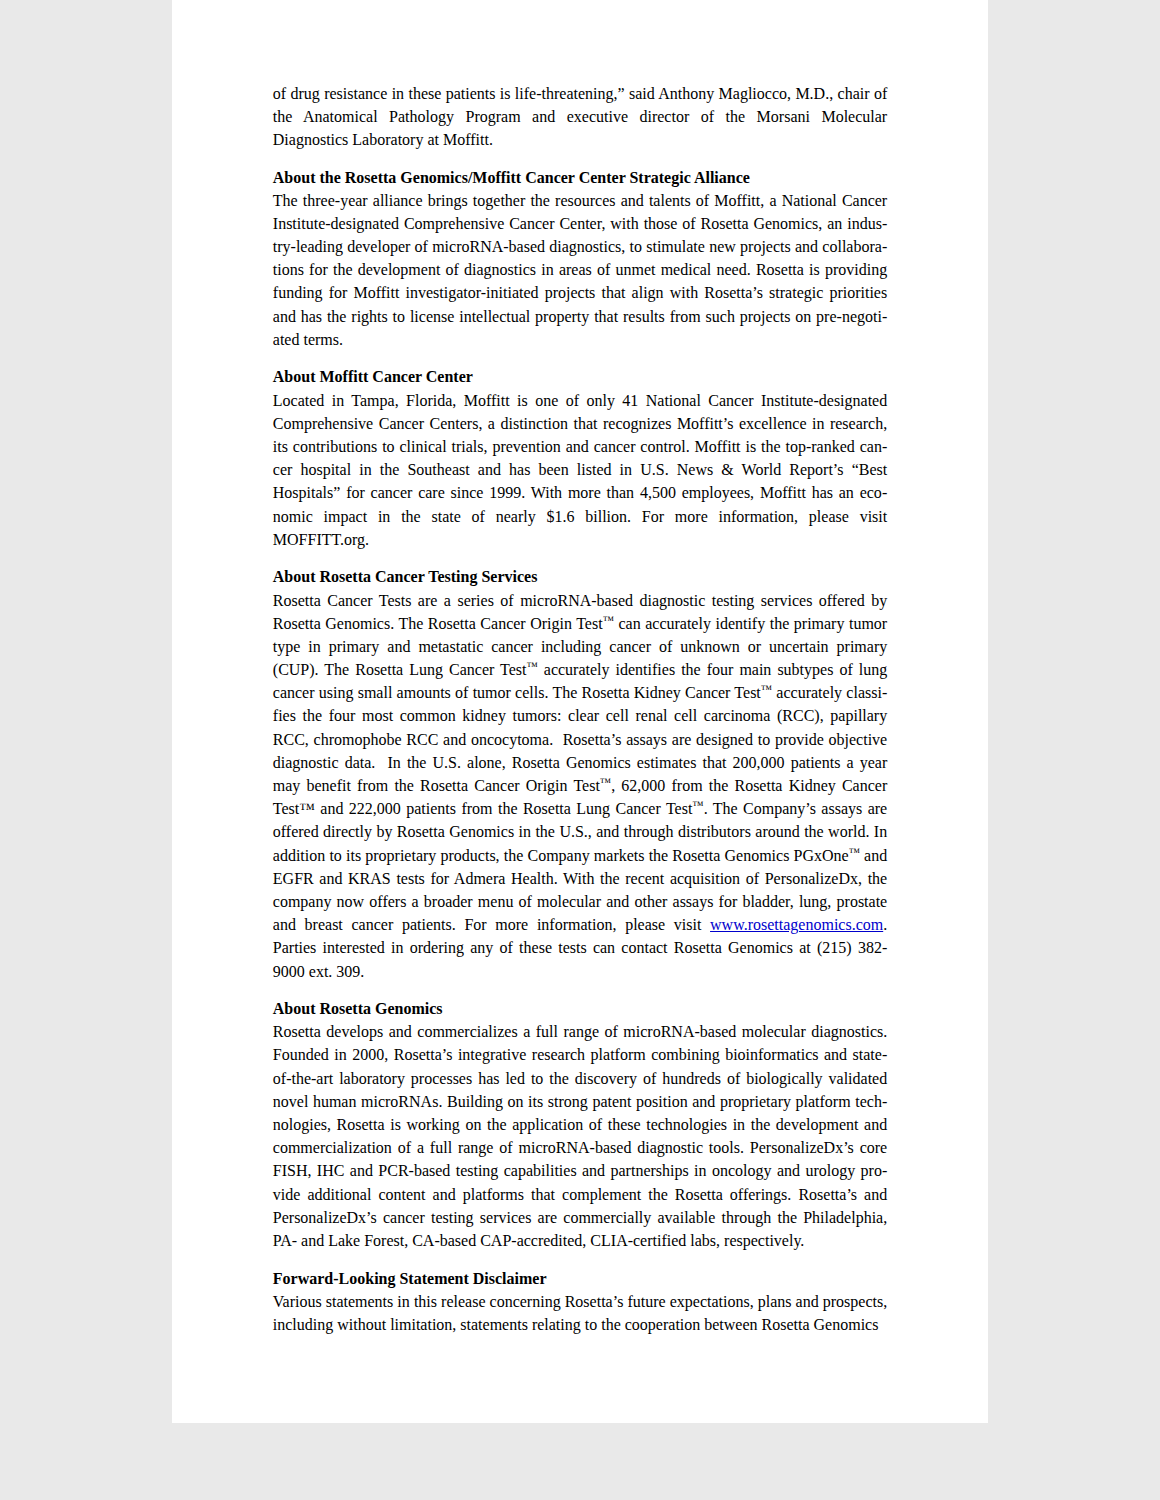of drug resistance in these patients is life-threatening,” said Anthony Magliocco, M.D., chair of the Anatomical Pathology Program and executive director of the Morsani Molecular Diagnostics Laboratory at Moffitt.
About the Rosetta Genomics/Moffitt Cancer Center Strategic Alliance
The three-year alliance brings together the resources and talents of Moffitt, a National Cancer Institute-designated Comprehensive Cancer Center, with those of Rosetta Genomics, an industry-leading developer of microRNA-based diagnostics, to stimulate new projects and collaborations for the development of diagnostics in areas of unmet medical need. Rosetta is providing funding for Moffitt investigator-initiated projects that align with Rosetta’s strategic priorities and has the rights to license intellectual property that results from such projects on pre-negotiated terms.
About Moffitt Cancer Center
Located in Tampa, Florida, Moffitt is one of only 41 National Cancer Institute-designated Comprehensive Cancer Centers, a distinction that recognizes Moffitt’s excellence in research, its contributions to clinical trials, prevention and cancer control. Moffitt is the top-ranked cancer hospital in the Southeast and has been listed in U.S. News & World Report’s “Best Hospitals” for cancer care since 1999. With more than 4,500 employees, Moffitt has an economic impact in the state of nearly $1.6 billion. For more information, please visit MOFFITT.org.
About Rosetta Cancer Testing Services
Rosetta Cancer Tests are a series of microRNA-based diagnostic testing services offered by Rosetta Genomics. The Rosetta Cancer Origin Test™ can accurately identify the primary tumor type in primary and metastatic cancer including cancer of unknown or uncertain primary (CUP). The Rosetta Lung Cancer Test™ accurately identifies the four main subtypes of lung cancer using small amounts of tumor cells. The Rosetta Kidney Cancer Test™ accurately classifies the four most common kidney tumors: clear cell renal cell carcinoma (RCC), papillary RCC, chromophobe RCC and oncocytoma. Rosetta’s assays are designed to provide objective diagnostic data. In the U.S. alone, Rosetta Genomics estimates that 200,000 patients a year may benefit from the Rosetta Cancer Origin Test™, 62,000 from the Rosetta Kidney Cancer Test™ and 222,000 patients from the Rosetta Lung Cancer Test™. The Company’s assays are offered directly by Rosetta Genomics in the U.S., and through distributors around the world. In addition to its proprietary products, the Company markets the Rosetta Genomics PGxOne™ and EGFR and KRAS tests for Admera Health. With the recent acquisition of PersonalizeDx, the company now offers a broader menu of molecular and other assays for bladder, lung, prostate and breast cancer patients. For more information, please visit www.rosettagenomics.com. Parties interested in ordering any of these tests can contact Rosetta Genomics at (215) 382-9000 ext. 309.
About Rosetta Genomics
Rosetta develops and commercializes a full range of microRNA-based molecular diagnostics. Founded in 2000, Rosetta’s integrative research platform combining bioinformatics and state-of-the-art laboratory processes has led to the discovery of hundreds of biologically validated novel human microRNAs. Building on its strong patent position and proprietary platform technologies, Rosetta is working on the application of these technologies in the development and commercialization of a full range of microRNA-based diagnostic tools. PersonalizeDx’s core FISH, IHC and PCR-based testing capabilities and partnerships in oncology and urology provide additional content and platforms that complement the Rosetta offerings. Rosetta’s and PersonalizeDx’s cancer testing services are commercially available through the Philadelphia, PA- and Lake Forest, CA-based CAP-accredited, CLIA-certified labs, respectively.
Forward-Looking Statement Disclaimer
Various statements in this release concerning Rosetta’s future expectations, plans and prospects, including without limitation, statements relating to the cooperation between Rosetta Genomics